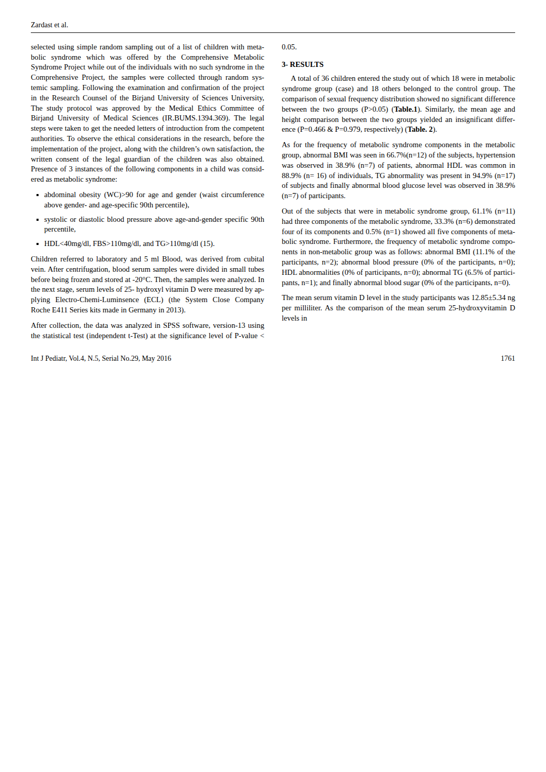Zardast et al.
selected using simple random sampling out of a list of children with metabolic syndrome which was offered by the Comprehensive Metabolic Syndrome Project while out of the individuals with no such syndrome in the Comprehensive Project, the samples were collected through random systemic sampling. Following the examination and confirmation of the project in the Research Counsel of the Birjand University of Sciences University, The study protocol was approved by the Medical Ethics Committee of Birjand University of Medical Sciences (IR.BUMS.1394.369). The legal steps were taken to get the needed letters of introduction from the competent authorities. To observe the ethical considerations in the research, before the implementation of the project, along with the children’s own satisfaction, the written consent of the legal guardian of the children was also obtained. Presence of 3 instances of the following components in a child was considered as metabolic syndrome:
abdominal obesity (WC)>90 for age and gender (waist circumference above gender- and age-specific 90th percentile),
systolic or diastolic blood pressure above age-and-gender specific 90th percentile,
HDL<40mg/dl, FBS>110mg/dl, and TG>110mg/dl (15).
Children referred to laboratory and 5 ml Blood, was derived from cubital vein. After centrifugation, blood serum samples were divided in small tubes before being frozen and stored at -20°C. Then, the samples were analyzed. In the next stage, serum levels of 25- hydroxyl vitamin D were measured by applying Electro-Chemi-Luminsence (ECL) (the System Close Company Roche E411 Series kits made in Germany in 2013).
After collection, the data was analyzed in SPSS software, version-13 using the statistical test (independent t-Test) at the significance level of P-value < 0.05.
3- RESULTS
A total of 36 children entered the study out of which 18 were in metabolic syndrome group (case) and 18 others belonged to the control group. The comparison of sexual frequency distribution showed no significant difference between the two groups (P>0.05) (Table.1). Similarly, the mean age and height comparison between the two groups yielded an insignificant difference (P=0.466 & P=0.979, respectively) (Table. 2).
As for the frequency of metabolic syndrome components in the metabolic group, abnormal BMI was seen in 66.7%(n=12) of the subjects, hypertension was observed in 38.9% (n=7) of patients, abnormal HDL was common in 88.9% (n= 16) of individuals, TG abnormality was present in 94.9% (n=17) of subjects and finally abnormal blood glucose level was observed in 38.9% (n=7) of participants.
Out of the subjects that were in metabolic syndrome group, 61.1% (n=11) had three components of the metabolic syndrome, 33.3% (n=6) demonstrated four of its components and 0.5% (n=1) showed all five components of metabolic syndrome. Furthermore, the frequency of metabolic syndrome components in non-metabolic group was as follows: abnormal BMI (11.1% of the participants, n=2); abnormal blood pressure (0% of the participants, n=0); HDL abnormalities (0% of participants, n=0); abnormal TG (6.5% of participants, n=1); and finally abnormal blood sugar (0% of the participants, n=0).
The mean serum vitamin D level in the study participants was 12.85±5.34 ng per milliliter. As the comparison of the mean serum 25-hydroxyvitamin D levels in
Int J Pediatr, Vol.4, N.5, Serial No.29, May 2016 1761